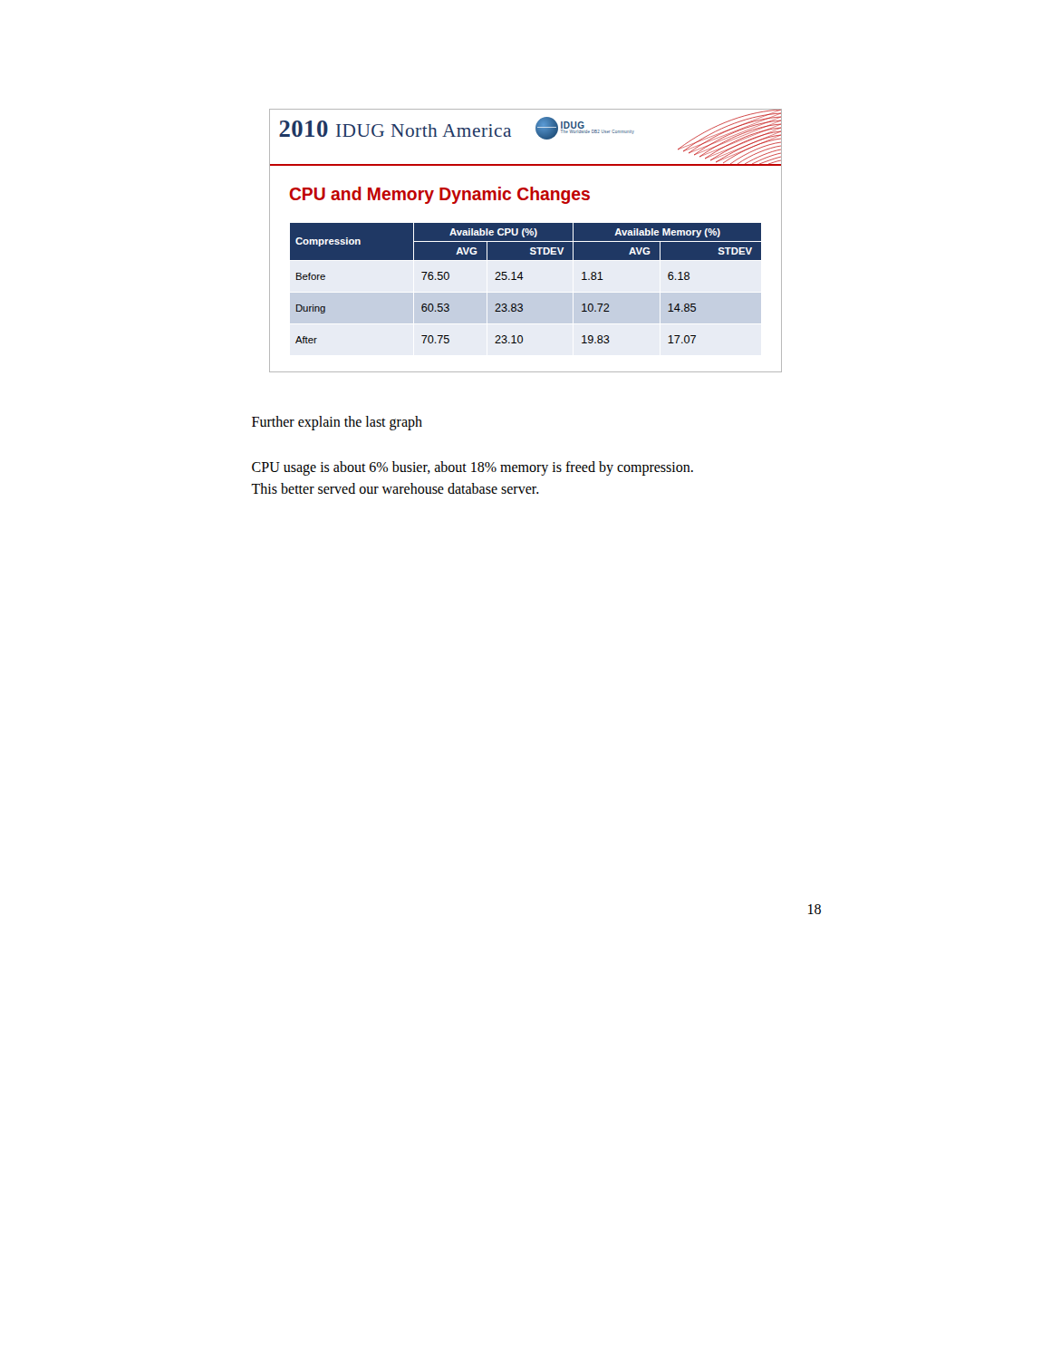2010 IDUG North America
IDUG
The Worldwide DB2 User Community
CPU and Memory Dynamic Changes
| Compression | Available CPU (%) | Available Memory (%) |
| --- | --- | --- |
| AVG | STDEV | AVG | STDEV |
| Before | 76.50 | 25.14 | 1.81 | 6.18 |
| During | 60.53 | 23.83 | 10.72 | 14.85 |
| After | 70.75 | 23.10 | 19.83 | 17.07 |
Further explain the last graph
CPU usage is about 6% busier, about 18% memory is freed by compression.
This better served our warehouse database server.
18